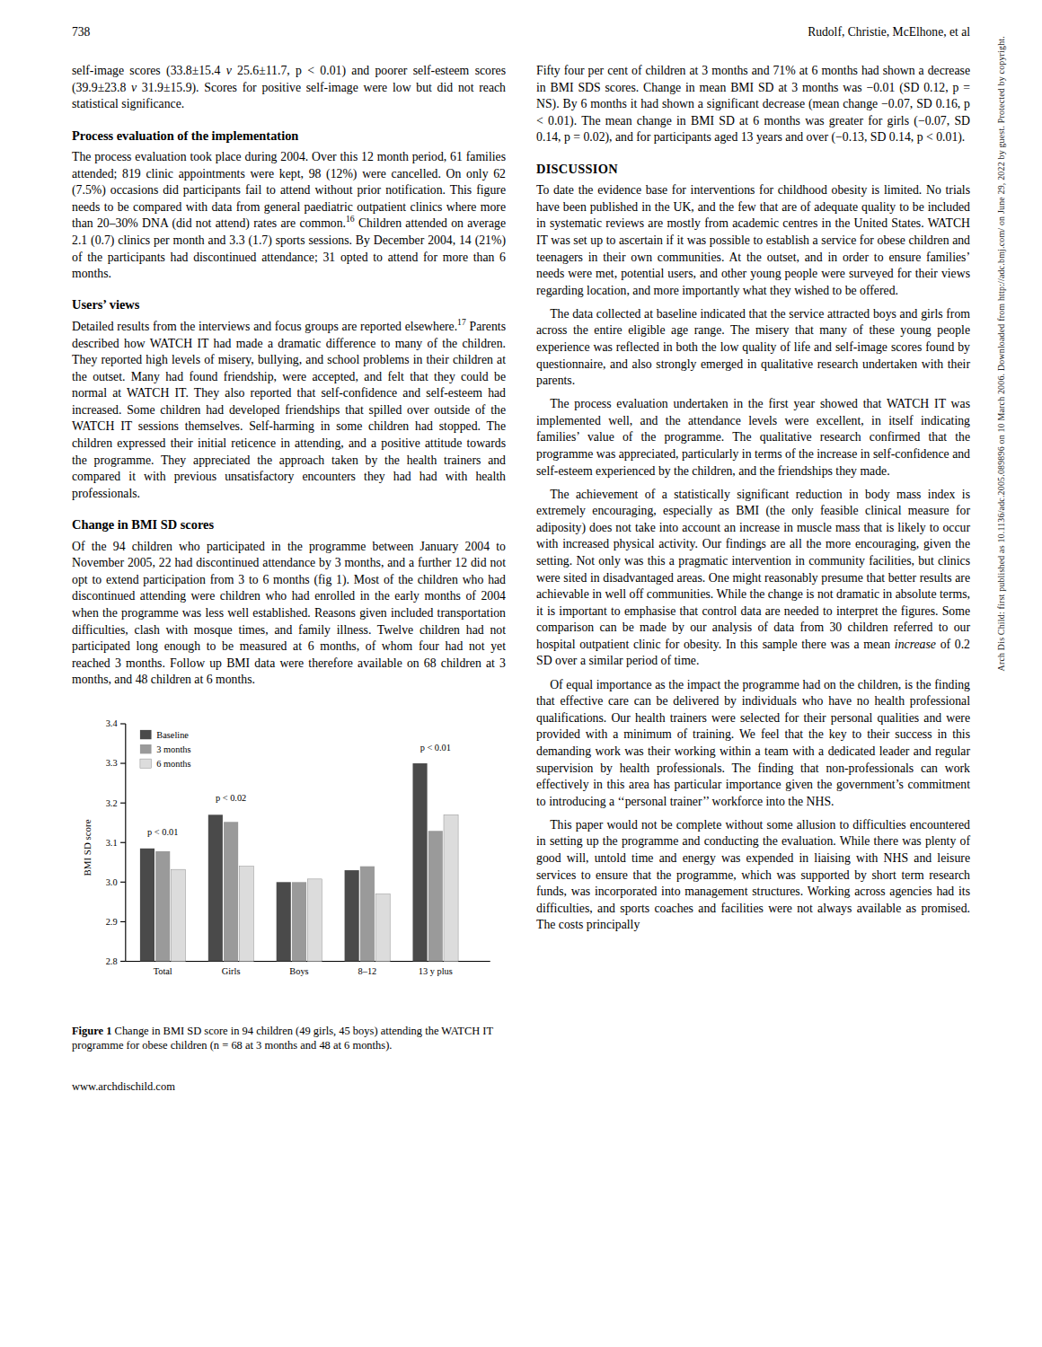Arch Dis Child: first published as 10.1136/adc.2005.089896 on 10 March 2006. Downloaded from http://adc.bmj.com/ on June 29, 2022 by guest. Protected by copyright.
738 Rudolf, Christie, McElhone, et al
self-image scores (33.8±15.4 v 25.6±11.7, p < 0.01) and poorer self-esteem scores (39.9±23.8 v 31.9±15.9). Scores for positive self-image were low but did not reach statistical significance.
Process evaluation of the implementation
The process evaluation took place during 2004. Over this 12 month period, 61 families attended; 819 clinic appointments were kept, 98 (12%) were cancelled. On only 62 (7.5%) occasions did participants fail to attend without prior notification. This figure needs to be compared with data from general paediatric outpatient clinics where more than 20–30% DNA (did not attend) rates are common.16 Children attended on average 2.1 (0.7) clinics per month and 3.3 (1.7) sports sessions. By December 2004, 14 (21%) of the participants had discontinued attendance; 31 opted to attend for more than 6 months.
Users’ views
Detailed results from the interviews and focus groups are reported elsewhere.17 Parents described how WATCH IT had made a dramatic difference to many of the children. They reported high levels of misery, bullying, and school problems in their children at the outset. Many had found friendship, were accepted, and felt that they could be normal at WATCH IT. They also reported that self-confidence and self-esteem had increased. Some children had developed friendships that spilled over outside of the WATCH IT sessions themselves. Self-harming in some children had stopped. The children expressed their initial reticence in attending, and a positive attitude towards the programme. They appreciated the approach taken by the health trainers and compared it with previous unsatisfactory encounters they had had with health professionals.
Change in BMI SD scores
Of the 94 children who participated in the programme between January 2004 to November 2005, 22 had discontinued attendance by 3 months, and a further 12 did not opt to extend participation from 3 to 6 months (fig 1). Most of the children who had discontinued attending were children who had enrolled in the early months of 2004 when the programme was less well established. Reasons given included transportation difficulties, clash with mosque times, and family illness. Twelve children had not participated long enough to be measured at 6 months, of whom four had not yet reached 3 months. Follow up BMI data were therefore available on 68 children at 3 months, and 48 children at 6 months.
Change in BMI SD score in 94 children attending the WATCH IT programme 2.8 2.9 3.0 3.1 3.2 3.3 3.4 BMI SD score Group 1: Total baseline 3.085, 3m 3.078, 6m 3.032 p < 0.01 p < 0.02 p < 0.01 Total Girls Boys 8–12 13 y plus Baseline 3 months 6 months
Figure 1 Change in BMI SD score in 94 children (49 girls, 45 boys) attending the WATCH IT programme for obese children (n = 68 at 3 months and 48 at 6 months).
Fifty four per cent of children at 3 months and 71% at 6 months had shown a decrease in BMI SDS scores. Change in mean BMI SD at 3 months was −0.01 (SD 0.12, p = NS). By 6 months it had shown a significant decrease (mean change −0.07, SD 0.16, p < 0.01). The mean change in BMI SD at 6 months was greater for girls (−0.07, SD 0.14, p = 0.02), and for participants aged 13 years and over (−0.13, SD 0.14, p < 0.01).
Discussion
To date the evidence base for interventions for childhood obesity is limited. No trials have been published in the UK, and the few that are of adequate quality to be included in systematic reviews are mostly from academic centres in the United States. WATCH IT was set up to ascertain if it was possible to establish a service for obese children and teenagers in their own communities. At the outset, and in order to ensure families’ needs were met, potential users, and other young people were surveyed for their views regarding location, and more importantly what they wished to be offered.
The data collected at baseline indicated that the service attracted boys and girls from across the entire eligible age range. The misery that many of these young people experience was reflected in both the low quality of life and self-image scores found by questionnaire, and also strongly emerged in qualitative research undertaken with their parents.
The process evaluation undertaken in the first year showed that WATCH IT was implemented well, and the attendance levels were excellent, in itself indicating families’ value of the programme. The qualitative research confirmed that the programme was appreciated, particularly in terms of the increase in self-confidence and self-esteem experienced by the children, and the friendships they made.
The achievement of a statistically significant reduction in body mass index is extremely encouraging, especially as BMI (the only feasible clinical measure for adiposity) does not take into account an increase in muscle mass that is likely to occur with increased physical activity. Our findings are all the more encouraging, given the setting. Not only was this a pragmatic intervention in community facilities, but clinics were sited in disadvantaged areas. One might reasonably presume that better results are achievable in well off communities. While the change is not dramatic in absolute terms, it is important to emphasise that control data are needed to interpret the figures. Some comparison can be made by our analysis of data from 30 children referred to our hospital outpatient clinic for obesity. In this sample there was a mean increase of 0.2 SD over a similar period of time.
Of equal importance as the impact the programme had on the children, is the finding that effective care can be delivered by individuals who have no health professional qualifications. Our health trainers were selected for their personal qualities and were provided with a minimum of training. We feel that the key to their success in this demanding work was their working within a team with a dedicated leader and regular supervision by health professionals. The finding that non-professionals can work effectively in this area has particular importance given the government’s commitment to introducing a ‘‘personal trainer’’ workforce into the NHS.
This paper would not be complete without some allusion to difficulties encountered in setting up the programme and conducting the evaluation. While there was plenty of good will, untold time and energy was expended in liaising with NHS and leisure services to ensure that the programme, which was supported by short term research funds, was incorporated into management structures. Working across agencies had its difficulties, and sports coaches and facilities were not always available as promised. The costs principally
www.archdischild.com